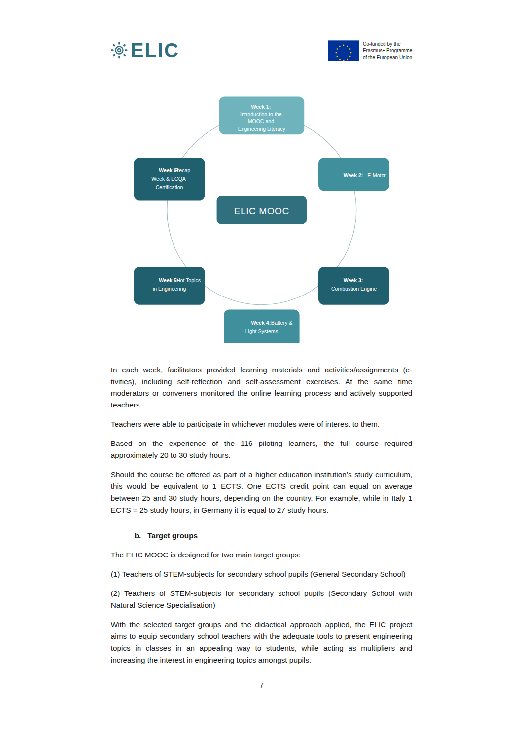ELIC
Co-funded by the
Erasmus+ Programme
of the European Union
Week 1: Introduction to the MOOC and Engineering Literacy Week 2: E-Motor Week 3: Combustion Engine Week 4: Battery & Light Systems Week 5: Hot Topics in Engineering Week 6: Recap Week & ECQA Certification ELIC MOOC
In each week, facilitators provided learning materials and activities/assignments (e-tivities), including self-reflection and self-assessment exercises. At the same time moderators or conveners monitored the online learning process and actively supported teachers.
Teachers were able to participate in whichever modules were of interest to them.
Based on the experience of the 116 piloting learners, the full course required approximately 20 to 30 study hours.
Should the course be offered as part of a higher education institution’s study curriculum, this would be equivalent to 1 ECTS. One ECTS credit point can equal on average between 25 and 30 study hours, depending on the country. For example, while in Italy 1 ECTS = 25 study hours, in Germany it is equal to 27 study hours.
b. Target groups
The ELIC MOOC is designed for two main target groups:
(1) Teachers of STEM-subjects for secondary school pupils (General Secondary School)
(2) Teachers of STEM-subjects for secondary school pupils (Secondary School with Natural Science Specialisation)
With the selected target groups and the didactical approach applied, the ELIC project aims to equip secondary school teachers with the adequate tools to present engineering topics in classes in an appealing way to students, while acting as multipliers and increasing the interest in engineering topics amongst pupils.
7